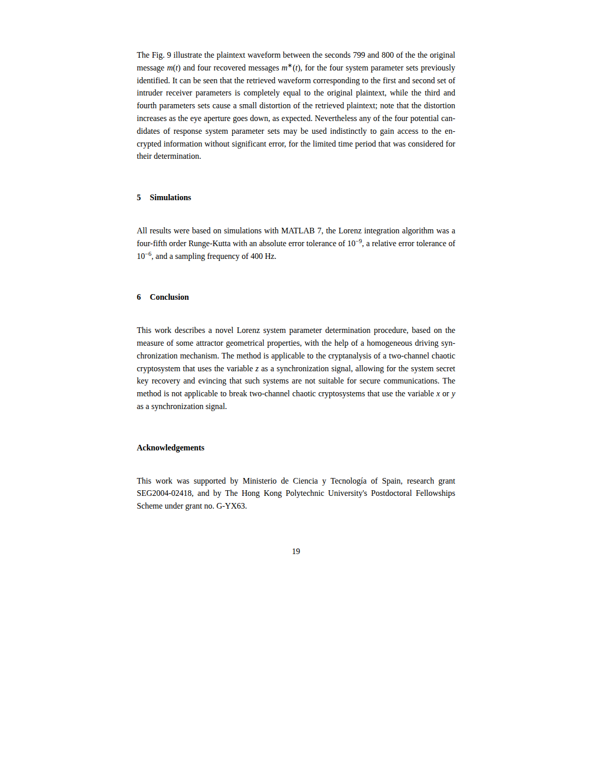The Fig. 9 illustrate the plaintext waveform between the seconds 799 and 800 of the the original message m(t) and four recovered messages m∗(t), for the four system parameter sets previously identified. It can be seen that the retrieved waveform corresponding to the first and second set of intruder receiver parameters is completely equal to the original plaintext, while the third and fourth parameters sets cause a small distortion of the retrieved plaintext; note that the distortion increases as the eye aperture goes down, as expected. Nevertheless any of the four potential candidates of response system parameter sets may be used indistinctly to gain access to the encrypted information without significant error, for the limited time period that was considered for their determination.
5 Simulations
All results were based on simulations with MATLAB 7, the Lorenz integration algorithm was a four-fifth order Runge-Kutta with an absolute error tolerance of 10−9, a relative error tolerance of 10−6, and a sampling frequency of 400 Hz.
6 Conclusion
This work describes a novel Lorenz system parameter determination procedure, based on the measure of some attractor geometrical properties, with the help of a homogeneous driving synchronization mechanism. The method is applicable to the cryptanalysis of a two-channel chaotic cryptosystem that uses the variable z as a synchronization signal, allowing for the system secret key recovery and evincing that such systems are not suitable for secure communications. The method is not applicable to break two-channel chaotic cryptosystems that use the variable x or y as a synchronization signal.
Acknowledgements
This work was supported by Ministerio de Ciencia y Tecnología of Spain, research grant SEG2004-02418, and by The Hong Kong Polytechnic University's Postdoctoral Fellowships Scheme under grant no. G-YX63.
19